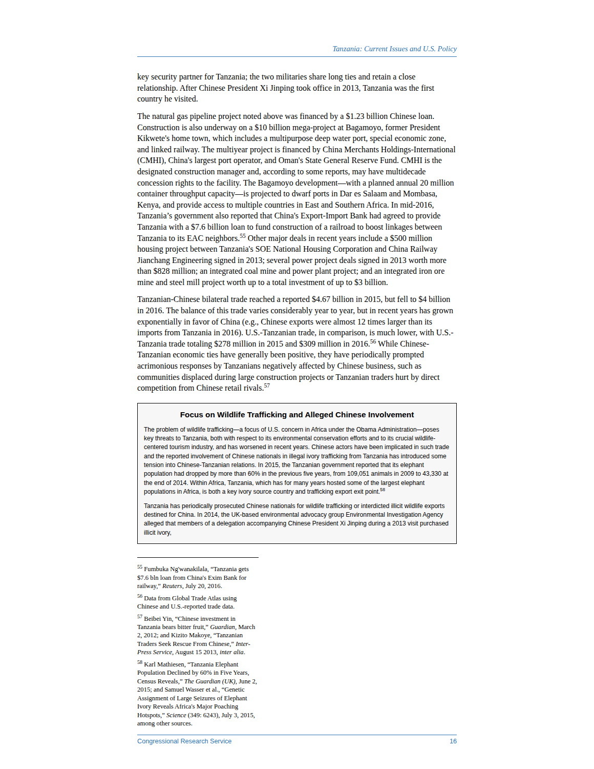Tanzania: Current Issues and U.S. Policy
key security partner for Tanzania; the two militaries share long ties and retain a close relationship. After Chinese President Xi Jinping took office in 2013, Tanzania was the first country he visited.
The natural gas pipeline project noted above was financed by a $1.23 billion Chinese loan. Construction is also underway on a $10 billion mega-project at Bagamoyo, former President Kikwete's home town, which includes a multipurpose deep water port, special economic zone, and linked railway. The multiyear project is financed by China Merchants Holdings-International (CMHI), China's largest port operator, and Oman's State General Reserve Fund. CMHI is the designated construction manager and, according to some reports, may have multidecade concession rights to the facility. The Bagamoyo development—with a planned annual 20 million container throughput capacity—is projected to dwarf ports in Dar es Salaam and Mombasa, Kenya, and provide access to multiple countries in East and Southern Africa. In mid-2016, Tanzania’s government also reported that China's Export-Import Bank had agreed to provide Tanzania with a $7.6 billion loan to fund construction of a railroad to boost linkages between Tanzania to its EAC neighbors.55 Other major deals in recent years include a $500 million housing project between Tanzania's SOE National Housing Corporation and China Railway Jianchang Engineering signed in 2013; several power project deals signed in 2013 worth more than $828 million; an integrated coal mine and power plant project; and an integrated iron ore mine and steel mill project worth up to a total investment of up to $3 billion.
Tanzanian-Chinese bilateral trade reached a reported $4.67 billion in 2015, but fell to $4 billion in 2016. The balance of this trade varies considerably year to year, but in recent years has grown exponentially in favor of China (e.g., Chinese exports were almost 12 times larger than its imports from Tanzania in 2016). U.S.-Tanzanian trade, in comparison, is much lower, with U.S.-Tanzania trade totaling $278 million in 2015 and $309 million in 2016.56 While Chinese-Tanzanian economic ties have generally been positive, they have periodically prompted acrimonious responses by Tanzanians negatively affected by Chinese business, such as communities displaced during large construction projects or Tanzanian traders hurt by direct competition from Chinese retail rivals.57
Focus on Wildlife Trafficking and Alleged Chinese Involvement
The problem of wildlife trafficking—a focus of U.S. concern in Africa under the Obama Administration—poses key threats to Tanzania, both with respect to its environmental conservation efforts and to its crucial wildlife-centered tourism industry, and has worsened in recent years. Chinese actors have been implicated in such trade and the reported involvement of Chinese nationals in illegal ivory trafficking from Tanzania has introduced some tension into Chinese-Tanzanian relations. In 2015, the Tanzanian government reported that its elephant population had dropped by more than 60% in the previous five years, from 109,051 animals in 2009 to 43,330 at the end of 2014. Within Africa, Tanzania, which has for many years hosted some of the largest elephant populations in Africa, is both a key ivory source country and trafficking export exit point.58
Tanzania has periodically prosecuted Chinese nationals for wildlife trafficking or interdicted illicit wildlife exports destined for China. In 2014, the UK-based environmental advocacy group Environmental Investigation Agency alleged that members of a delegation accompanying Chinese President Xi Jinping during a 2013 visit purchased illicit ivory,
55 Fumbuka Ng'wanakilala, “Tanzania gets $7.6 bln loan from China's Exim Bank for railway,” Reuters, July 20, 2016.
56 Data from Global Trade Atlas using Chinese and U.S.-reported trade data.
57 Beibei Yin, “Chinese investment in Tanzania bears bitter fruit,” Guardian, March 2, 2012; and Kizito Makoye, “Tanzanian Traders Seek Rescue From Chinese,” Inter-Press Service, August 15 2013, inter alia.
58 Karl Mathiesen, “Tanzania Elephant Population Declined by 60% in Five Years, Census Reveals,” The Guardian (UK), June 2, 2015; and Samuel Wasser et al., “Genetic Assignment of Large Seizures of Elephant Ivory Reveals Africa's Major Poaching Hotspots,” Science (349: 6243), July 3, 2015, among other sources.
Congressional Research Service 16